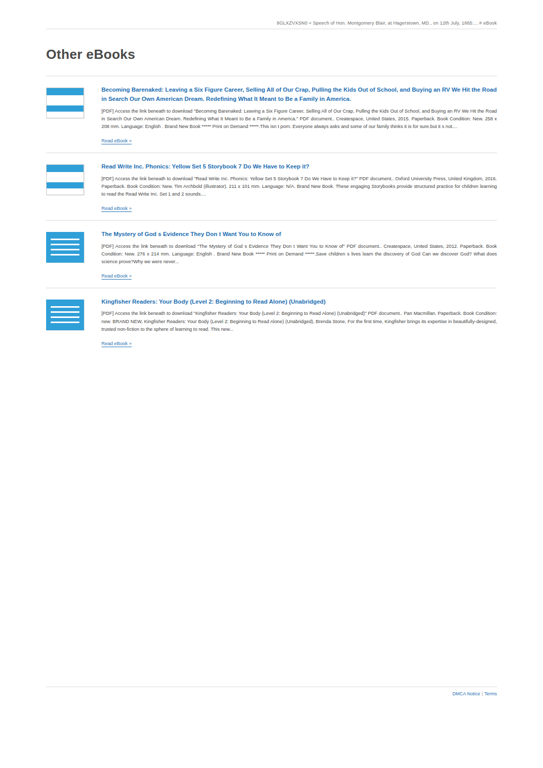8GLXZVXSN0 « Speech of Hon. Montgomery Blair, at Hagerstown, MD., on 12th July, 1865:... # eBook
Other eBooks
Becoming Barenaked: Leaving a Six Figure Career, Selling All of Our Crap, Pulling the Kids Out of School, and Buying an RV We Hit the Road in Search Our Own American Dream. Redefining What It Meant to Be a Family in America.
[PDF] Access the link beneath to download "Becoming Barenaked: Leaving a Six Figure Career, Selling All of Our Crap, Pulling the Kids Out of School, and Buying an RV We Hit the Road in Search Our Own American Dream. Redefining What It Meant to Be a Family in America." PDF document.. Createspace, United States, 2015. Paperback. Book Condition: New. 258 x 208 mm. Language: English . Brand New Book ***** Print on Demand *****.This isn t porn. Everyone always asks and some of our family thinks it is for sure.but it s not....
Read eBook »
Read Write Inc. Phonics: Yellow Set 5 Storybook 7 Do We Have to Keep it?
[PDF] Access the link beneath to download "Read Write Inc. Phonics: Yellow Set 5 Storybook 7 Do We Have to Keep it?" PDF document.. Oxford University Press, United Kingdom, 2016. Paperback. Book Condition: New. Tim Archbold (illustrator). 211 x 101 mm. Language: N/A. Brand New Book. These engaging Storybooks provide structured practice for children learning to read the Read Write Inc. Set 1 and 2 sounds....
Read eBook »
The Mystery of God s Evidence They Don t Want You to Know of
[PDF] Access the link beneath to download "The Mystery of God s Evidence They Don t Want You to Know of" PDF document.. Createspace, United States, 2012. Paperback. Book Condition: New. 276 x 214 mm. Language: English . Brand New Book ***** Print on Demand *****.Save children s lives learn the discovery of God Can we discover God? What does science prove?Why we were never...
Read eBook »
Kingfisher Readers: Your Body (Level 2: Beginning to Read Alone) (Unabridged)
[PDF] Access the link beneath to download "Kingfisher Readers: Your Body (Level 2: Beginning to Read Alone) (Unabridged)" PDF document.. Pan Macmillan. Paperback. Book Condition: new. BRAND NEW, Kingfisher Readers: Your Body (Level 2: Beginning to Read Alone) (Unabridged), Brenda Stone, For the first time, Kingfisher brings its expertise in beautifully-designed, trusted non-fiction to the sphere of learning to read. This new...
Read eBook »
DMCA Notice|Terms